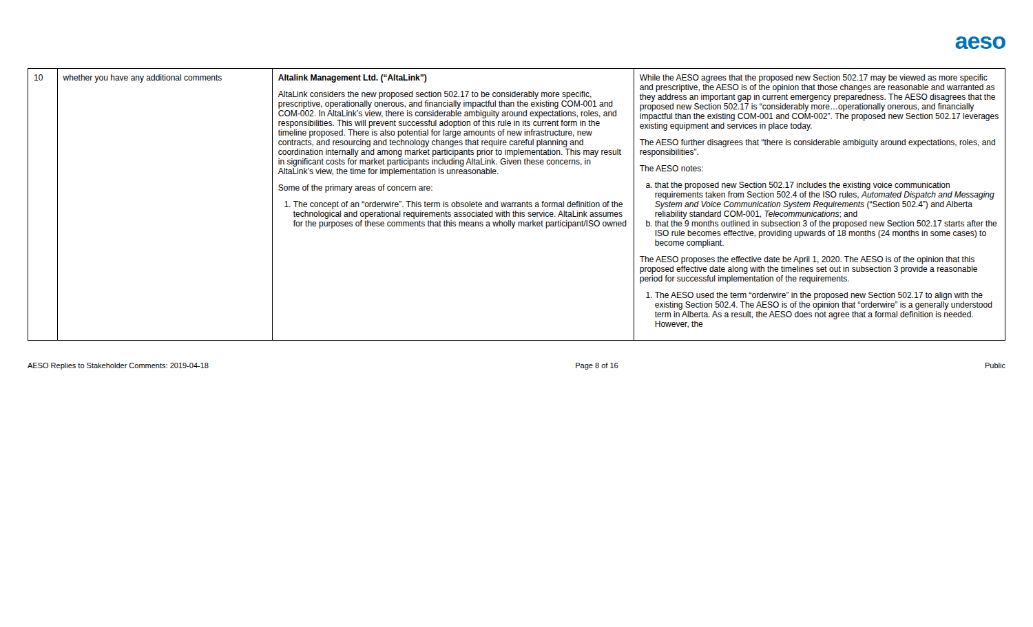aeso
| 10 | whether you have any additional comments | Altalink Management Ltd. (“AltaLink”) AltaLink considers the new proposed section 502.17 to be considerably more specific, prescriptive, operationally onerous, and financially impactful than the existing COM-001 and COM-002. In AltaLink’s view, there is considerable ambiguity around expectations, roles, and responsibilities. This will prevent successful adoption of this rule in its current form in the timeline proposed. There is also potential for large amounts of new infrastructure, new contracts, and resourcing and technology changes that require careful planning and coordination internally and among market participants prior to implementation. This may result in significant costs for market participants including AltaLink. Given these concerns, in AltaLink’s view, the time for implementation is unreasonable. Some of the primary areas of concern are: The concept of an “orderwire”. This term is obsolete and warrants a formal definition of the technological and operational requirements associated with this service. AltaLink assumes for the purposes of these comments that this means a wholly market participant/ISO owned | While the AESO agrees that the proposed new Section 502.17 may be viewed as more specific and prescriptive, the AESO is of the opinion that those changes are reasonable and warranted as they address an important gap in current emergency preparedness. The AESO disagrees that the proposed new Section 502.17 is “considerably more…operationally onerous, and financially impactful than the existing COM-001 and COM-002”. The proposed new Section 502.17 leverages existing equipment and services in place today. The AESO further disagrees that “there is considerable ambiguity around expectations, roles, and responsibilities”. The AESO notes: that the proposed new Section 502.17 includes the existing voice communication requirements taken from Section 502.4 of the ISO rules, Automated Dispatch and Messaging System and Voice Communication System Requirements (“Section 502.4”) and Alberta reliability standard COM-001, Telecommunications ; and that the 9 months outlined in subsection 3 of the proposed new Section 502.17 starts after the ISO rule becomes effective, providing upwards of 18 months (24 months in some cases) to become compliant. The AESO proposes the effective date be April 1, 2020. The AESO is of the opinion that this proposed effective date along with the timelines set out in subsection 3 provide a reasonable period for successful implementation of the requirements. The AESO used the term “orderwire” in the proposed new Section 502.17 to align with the existing Section 502.4. The AESO is of the opinion that “orderwire” is a generally understood term in Alberta. As a result, the AESO does not agree that a formal definition is needed. However, the |
AESO Replies to Stakeholder Comments: 2019-04-18 Page 8 of 16 Public